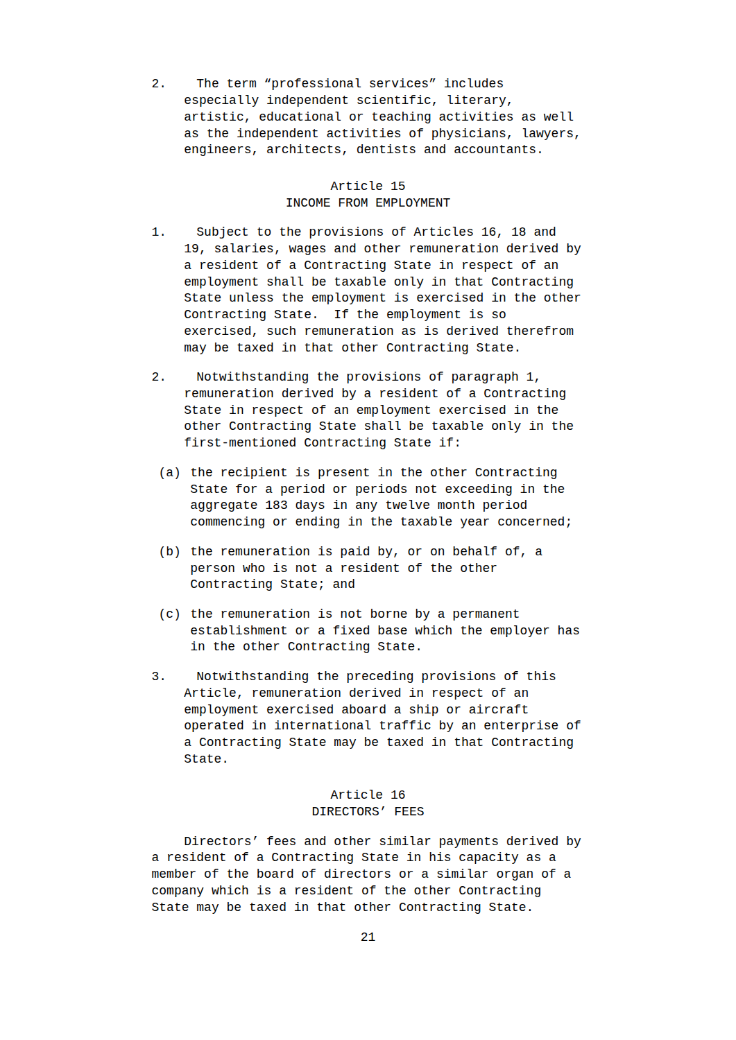2. The term “professional services” includes especially independent scientific, literary, artistic, educational or teaching activities as well as the independent activities of physicians, lawyers, engineers, architects, dentists and accountants.
Article 15 INCOME FROM EMPLOYMENT
1. Subject to the provisions of Articles 16, 18 and 19, salaries, wages and other remuneration derived by a resident of a Contracting State in respect of an employment shall be taxable only in that Contracting State unless the employment is exercised in the other Contracting State. If the employment is so exercised, such remuneration as is derived therefrom may be taxed in that other Contracting State.
2. Notwithstanding the provisions of paragraph 1, remuneration derived by a resident of a Contracting State in respect of an employment exercised in the other Contracting State shall be taxable only in the first-mentioned Contracting State if:
(a) the recipient is present in the other Contracting State for a period or periods not exceeding in the aggregate 183 days in any twelve month period commencing or ending in the taxable year concerned;
(b) the remuneration is paid by, or on behalf of, a person who is not a resident of the other Contracting State; and
(c) the remuneration is not borne by a permanent establishment or a fixed base which the employer has in the other Contracting State.
3. Notwithstanding the preceding provisions of this Article, remuneration derived in respect of an employment exercised aboard a ship or aircraft operated in international traffic by an enterprise of a Contracting State may be taxed in that Contracting State.
Article 16 DIRECTORS’ FEES
Directors’ fees and other similar payments derived by a resident of a Contracting State in his capacity as a member of the board of directors or a similar organ of a company which is a resident of the other Contracting State may be taxed in that other Contracting State.
21